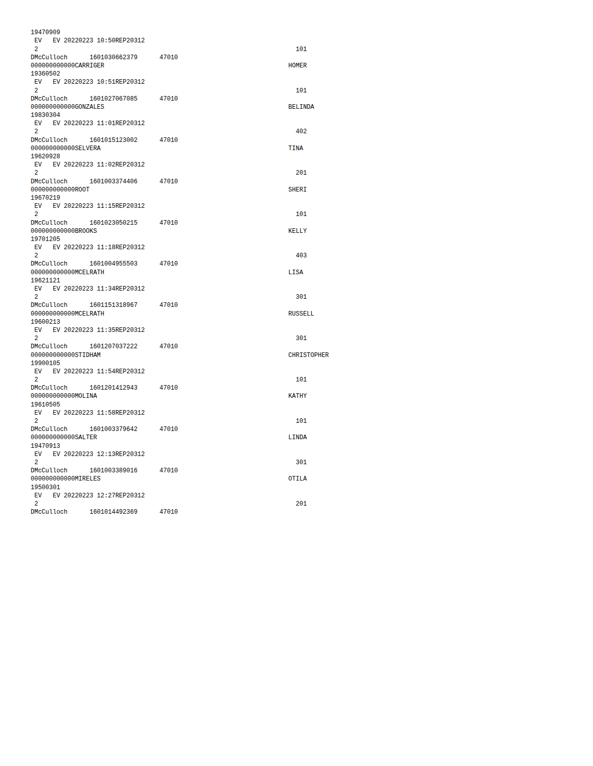19470909
 EV   EV 20220223 10:50REP20312
 2                                                                      101
DMcCulloch      1601030662379      47010
000000000000CARRIGER                                                  HOMER
19360502
 EV   EV 20220223 10:51REP20312
 2                                                                      101
DMcCulloch      1601027067085      47010
000000000000GONZALES                                                  BELINDA
19830304
 EV   EV 20220223 11:01REP20312
 2                                                                      402
DMcCulloch      1601015123002      47010
000000000000SELVERA                                                   TINA
19620928
 EV   EV 20220223 11:02REP20312
 2                                                                      201
DMcCulloch      1601003374406      47010
000000000000ROOT                                                      SHERI
19670219
 EV   EV 20220223 11:15REP20312
 2                                                                      101
DMcCulloch      1601023050215      47010
000000000000BROOKS                                                    KELLY
19701205
 EV   EV 20220223 11:18REP20312
 2                                                                      403
DMcCulloch      1601004955503      47010
000000000000MCELRATH                                                  LISA
19621121
 EV   EV 20220223 11:34REP20312
 2                                                                      301
DMcCulloch      1601151318967      47010
000000000000MCELRATH                                                  RUSSELL
19600213
 EV   EV 20220223 11:35REP20312
 2                                                                      301
DMcCulloch      1601207037222      47010
000000000000STIDHAM                                                   CHRISTOPHER
19900105
 EV   EV 20220223 11:54REP20312
 2                                                                      101
DMcCulloch      1601201412943      47010
000000000000MOLINA                                                    KATHY
19610505
 EV   EV 20220223 11:58REP20312
 2                                                                      101
DMcCulloch      1601003379642      47010
000000000000SALTER                                                    LINDA
19470913
 EV   EV 20220223 12:13REP20312
 2                                                                      301
DMcCulloch      1601003389016      47010
000000000000MIRELES                                                   OTILA
19500301
 EV   EV 20220223 12:27REP20312
 2                                                                      201
DMcCulloch      1601014492369      47010